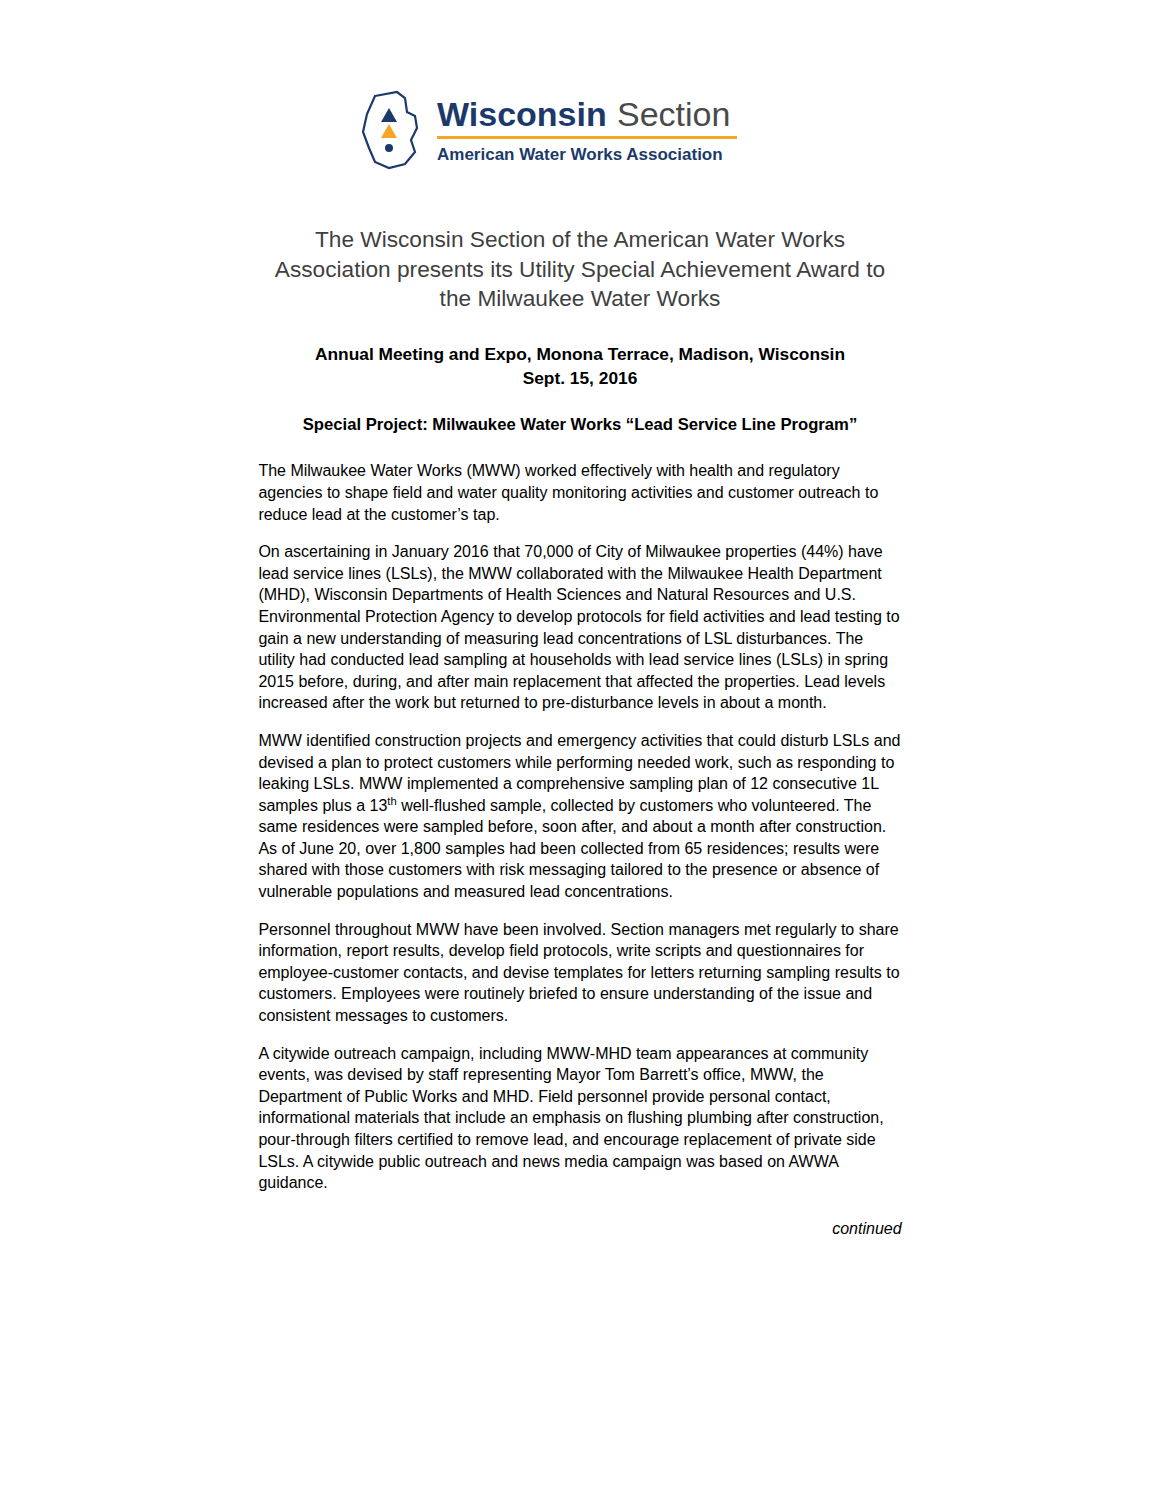Wisconsin Section American Water Works Association
The Wisconsin Section of the American Water Works Association presents its Utility Special Achievement Award to the Milwaukee Water Works
Annual Meeting and Expo, Monona Terrace, Madison, Wisconsin
Sept. 15, 2016
Special Project: Milwaukee Water Works “Lead Service Line Program”
The Milwaukee Water Works (MWW) worked effectively with health and regulatory agencies to shape field and water quality monitoring activities and customer outreach to reduce lead at the customer’s tap.
On ascertaining in January 2016 that 70,000 of City of Milwaukee properties (44%) have lead service lines (LSLs), the MWW collaborated with the Milwaukee Health Department (MHD), Wisconsin Departments of Health Sciences and Natural Resources and U.S. Environmental Protection Agency to develop protocols for field activities and lead testing to gain a new understanding of measuring lead concentrations of LSL disturbances. The utility had conducted lead sampling at households with lead service lines (LSLs) in spring 2015 before, during, and after main replacement that affected the properties. Lead levels increased after the work but returned to pre-disturbance levels in about a month.
MWW identified construction projects and emergency activities that could disturb LSLs and devised a plan to protect customers while performing needed work, such as responding to leaking LSLs. MWW implemented a comprehensive sampling plan of 12 consecutive 1L samples plus a 13th well-flushed sample, collected by customers who volunteered. The same residences were sampled before, soon after, and about a month after construction. As of June 20, over 1,800 samples had been collected from 65 residences; results were shared with those customers with risk messaging tailored to the presence or absence of vulnerable populations and measured lead concentrations.
Personnel throughout MWW have been involved. Section managers met regularly to share information, report results, develop field protocols, write scripts and questionnaires for employee-customer contacts, and devise templates for letters returning sampling results to customers. Employees were routinely briefed to ensure understanding of the issue and consistent messages to customers.
A citywide outreach campaign, including MWW-MHD team appearances at community events, was devised by staff representing Mayor Tom Barrett’s office, MWW, the Department of Public Works and MHD. Field personnel provide personal contact, informational materials that include an emphasis on flushing plumbing after construction, pour-through filters certified to remove lead, and encourage replacement of private side LSLs. A citywide public outreach and news media campaign was based on AWWA guidance.
continued